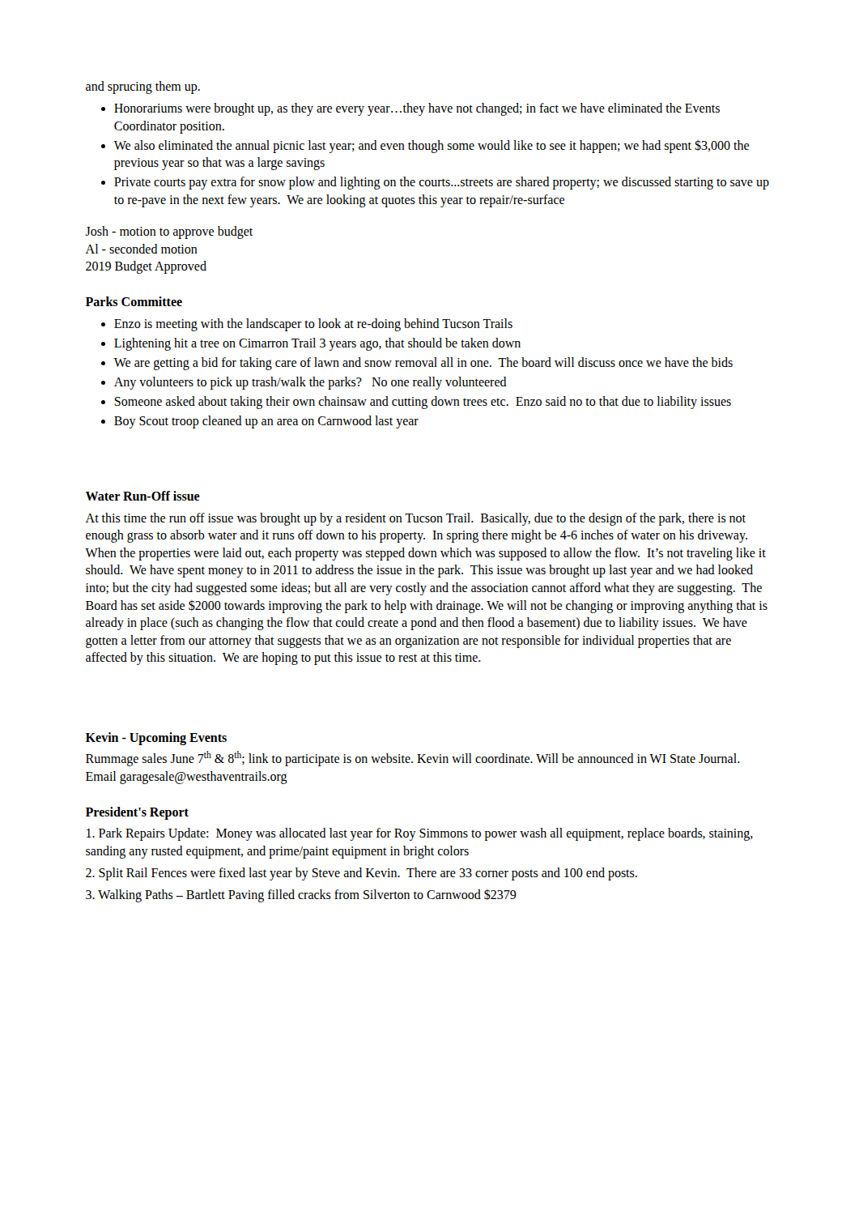and sprucing them up.
Honorariums were brought up, as they are every year…they have not changed; in fact we have eliminated the Events Coordinator position.
We also eliminated the annual picnic last year; and even though some would like to see it happen; we had spent $3,000 the previous year so that was a large savings
Private courts pay extra for snow plow and lighting on the courts...streets are shared property; we discussed starting to save up to re-pave in the next few years. We are looking at quotes this year to repair/re-surface
Josh - motion to approve budget
Al - seconded motion
2019 Budget Approved
Parks Committee
Enzo is meeting with the landscaper to look at re-doing behind Tucson Trails
Lightening hit a tree on Cimarron Trail 3 years ago, that should be taken down
We are getting a bid for taking care of lawn and snow removal all in one. The board will discuss once we have the bids
Any volunteers to pick up trash/walk the parks? No one really volunteered
Someone asked about taking their own chainsaw and cutting down trees etc. Enzo said no to that due to liability issues
Boy Scout troop cleaned up an area on Carnwood last year
Water Run-Off issue
At this time the run off issue was brought up by a resident on Tucson Trail. Basically, due to the design of the park, there is not enough grass to absorb water and it runs off down to his property. In spring there might be 4-6 inches of water on his driveway. When the properties were laid out, each property was stepped down which was supposed to allow the flow. It’s not traveling like it should. We have spent money to in 2011 to address the issue in the park. This issue was brought up last year and we had looked into; but the city had suggested some ideas; but all are very costly and the association cannot afford what they are suggesting. The Board has set aside $2000 towards improving the park to help with drainage. We will not be changing or improving anything that is already in place (such as changing the flow that could create a pond and then flood a basement) due to liability issues. We have gotten a letter from our attorney that suggests that we as an organization are not responsible for individual properties that are affected by this situation. We are hoping to put this issue to rest at this time.
Kevin - Upcoming Events
Rummage sales June 7th & 8th; link to participate is on website. Kevin will coordinate. Will be announced in WI State Journal. Email garagesale@westhaventrails.org
President's Report
1. Park Repairs Update: Money was allocated last year for Roy Simmons to power wash all equipment, replace boards, staining, sanding any rusted equipment, and prime/paint equipment in bright colors
2. Split Rail Fences were fixed last year by Steve and Kevin. There are 33 corner posts and 100 end posts.
3. Walking Paths – Bartlett Paving filled cracks from Silverton to Carnwood $2379